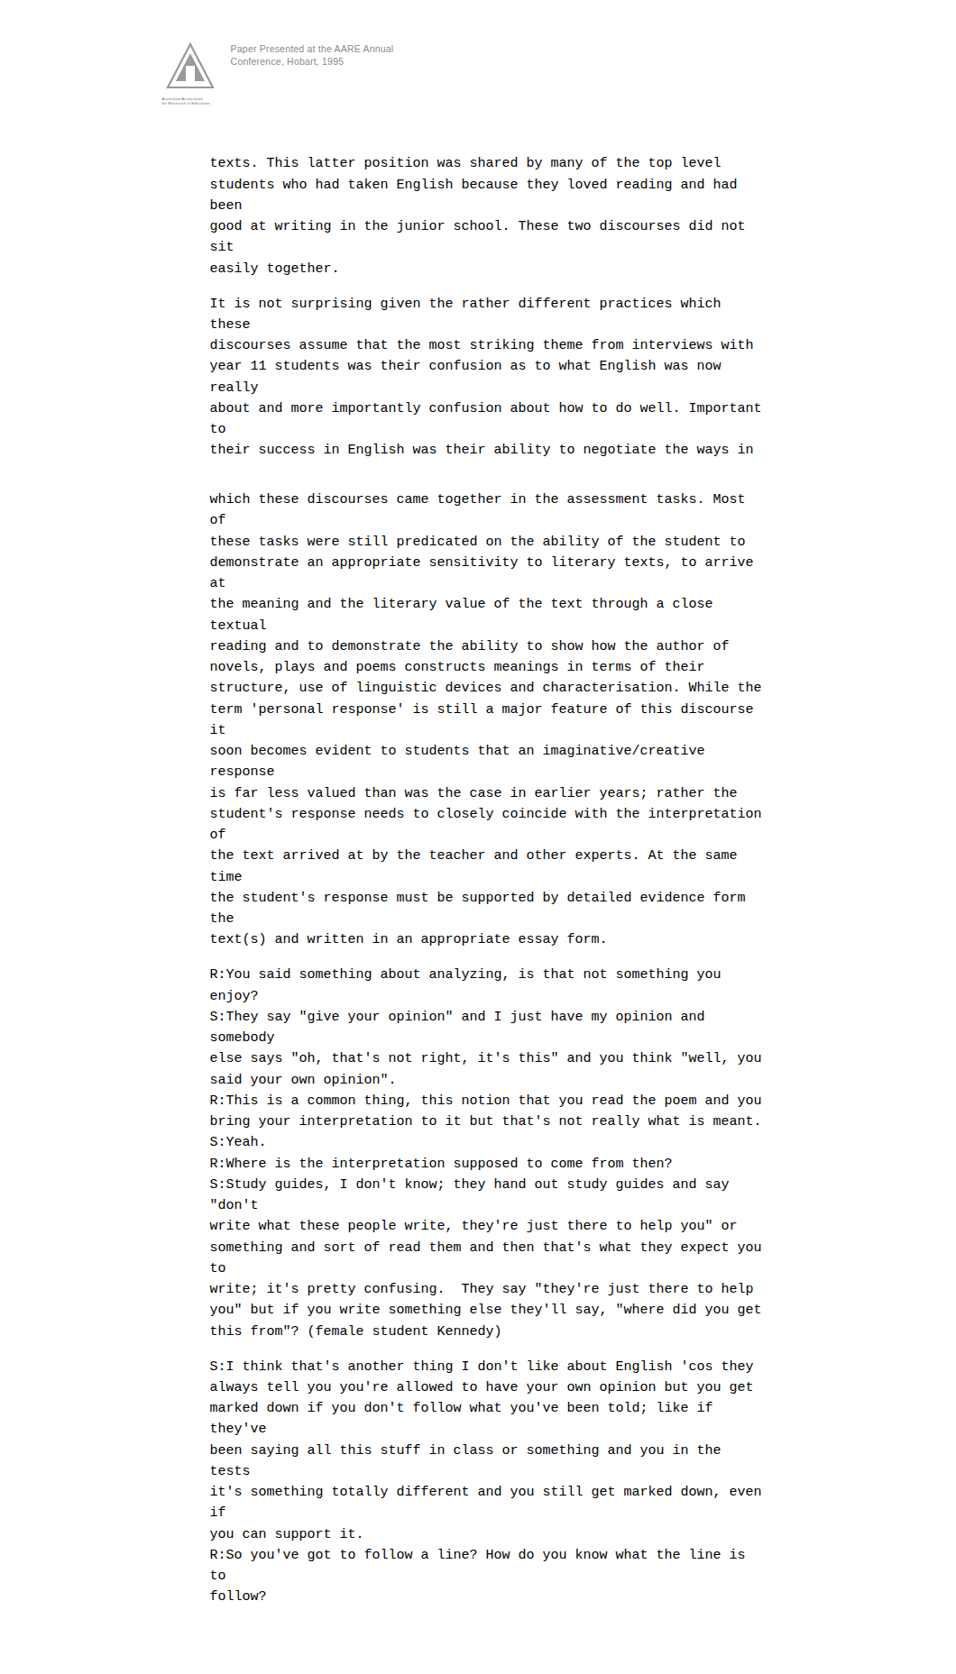Australian Association
for Research in Education
Paper Presented at the AARE Annual
Conference, Hobart, 1995
texts. This latter position was shared by many of the top level students who had taken English because they loved reading and had been good at writing in the junior school. These two discourses did not sit easily together.
It is not surprising given the rather different practices which these discourses assume that the most striking theme from interviews with year 11 students was their confusion as to what English was now really about and more importantly confusion about how to do well. Important to their success in English was their ability to negotiate the ways in
which these discourses came together in the assessment tasks. Most of these tasks were still predicated on the ability of the student to demonstrate an appropriate sensitivity to literary texts, to arrive at the meaning and the literary value of the text through a close textual reading and to demonstrate the ability to show how the author of novels, plays and poems constructs meanings in terms of their structure, use of linguistic devices and characterisation. While the term 'personal response' is still a major feature of this discourse it soon becomes evident to students that an imaginative/creative response is far less valued than was the case in earlier years; rather the student's response needs to closely coincide with the interpretation of the text arrived at by the teacher and other experts. At the same time the student's response must be supported by detailed evidence form the text(s) and written in an appropriate essay form.
R:You said something about analyzing, is that not something you enjoy? S:They say "give your opinion" and I just have my opinion and somebody else says "oh, that's not right, it's this" and you think "well, you said your own opinion". R:This is a common thing, this notion that you read the poem and you bring your interpretation to it but that's not really what is meant. S:Yeah. R:Where is the interpretation supposed to come from then? S:Study guides, I don't know; they hand out study guides and say "don't write what these people write, they're just there to help you" or something and sort of read them and then that's what they expect you to write; it's pretty confusing. They say "they're just there to help you" but if you write something else they'll say, "where did you get this from"? (female student Kennedy)
S:I think that's another thing I don't like about English 'cos they always tell you you're allowed to have your own opinion but you get marked down if you don't follow what you've been told; like if they've been saying all this stuff in class or something and you in the tests it's something totally different and you still get marked down, even if you can support it. R:So you've got to follow a line? How do you know what the line is to follow?